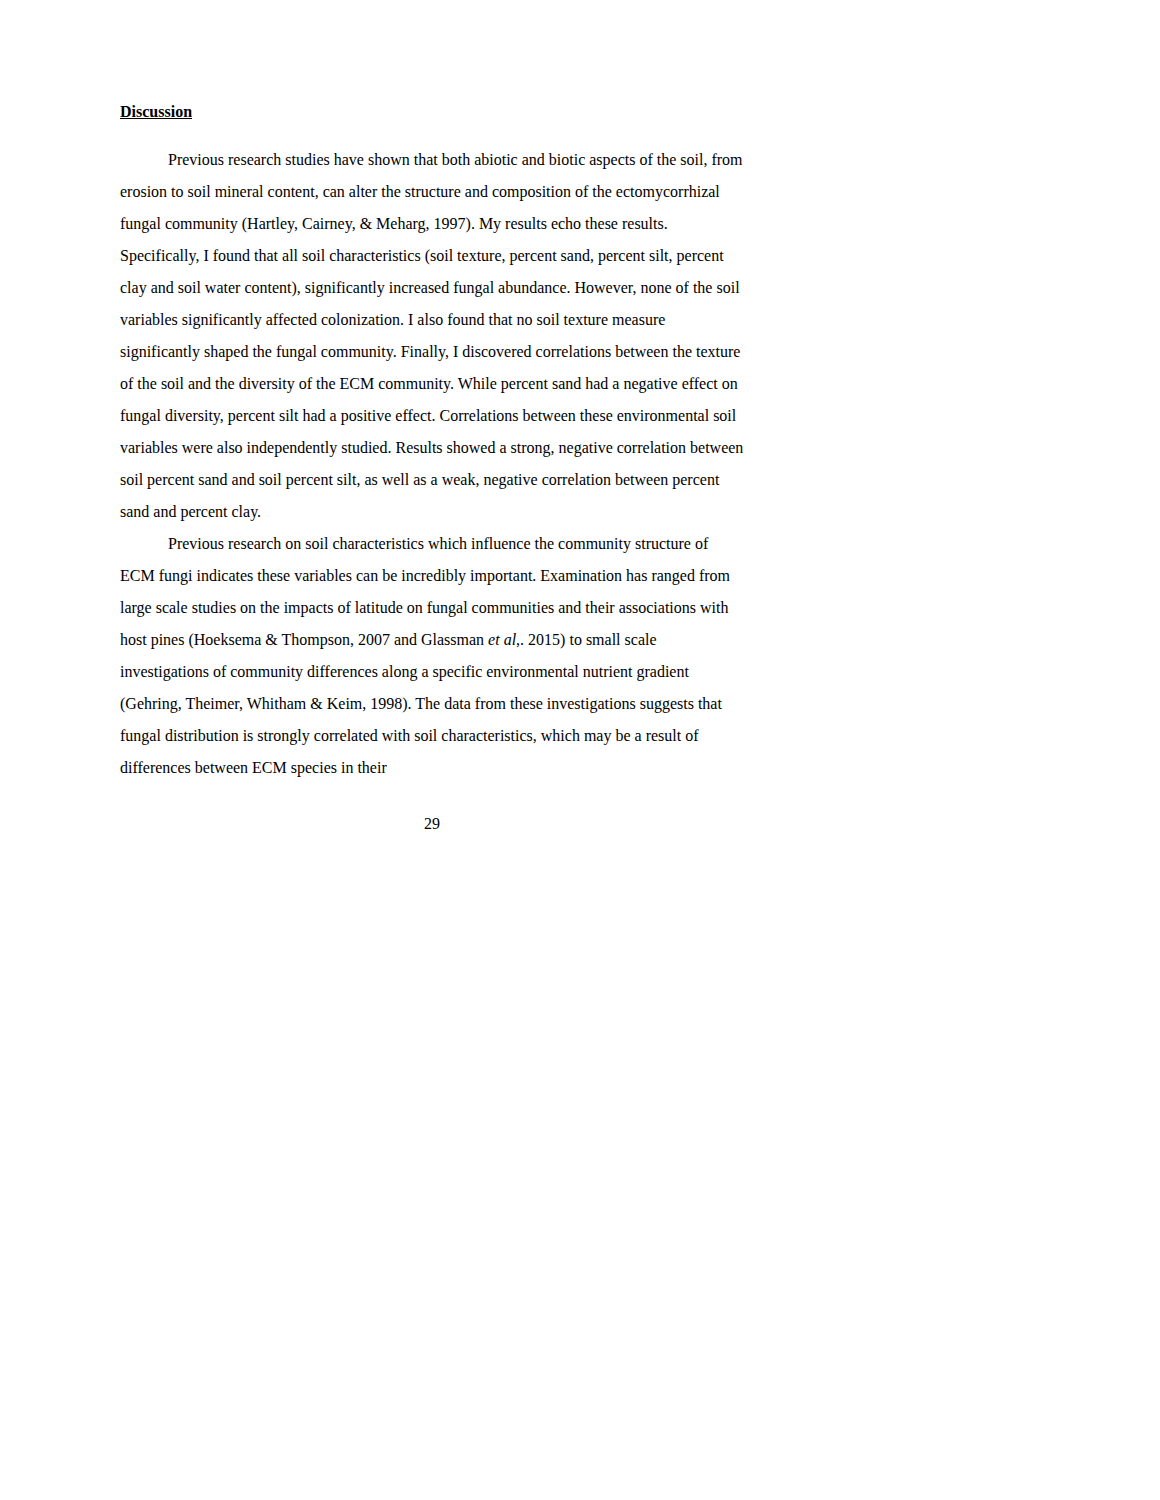Discussion
Previous research studies have shown that both abiotic and biotic aspects of the soil, from erosion to soil mineral content, can alter the structure and composition of the ectomycorrhizal fungal community (Hartley, Cairney, & Meharg, 1997). My results echo these results. Specifically, I found that all soil characteristics (soil texture, percent sand, percent silt, percent clay and soil water content), significantly increased fungal abundance. However, none of the soil variables significantly affected colonization. I also found that no soil texture measure significantly shaped the fungal community. Finally, I discovered correlations between the texture of the soil and the diversity of the ECM community. While percent sand had a negative effect on fungal diversity, percent silt had a positive effect. Correlations between these environmental soil variables were also independently studied. Results showed a strong, negative correlation between soil percent sand and soil percent silt, as well as a weak, negative correlation between percent sand and percent clay.
Previous research on soil characteristics which influence the community structure of ECM fungi indicates these variables can be incredibly important. Examination has ranged from large scale studies on the impacts of latitude on fungal communities and their associations with host pines (Hoeksema & Thompson, 2007 and Glassman et al,. 2015) to small scale investigations of community differences along a specific environmental nutrient gradient (Gehring, Theimer, Whitham & Keim, 1998). The data from these investigations suggests that fungal distribution is strongly correlated with soil characteristics, which may be a result of differences between ECM species in their
29